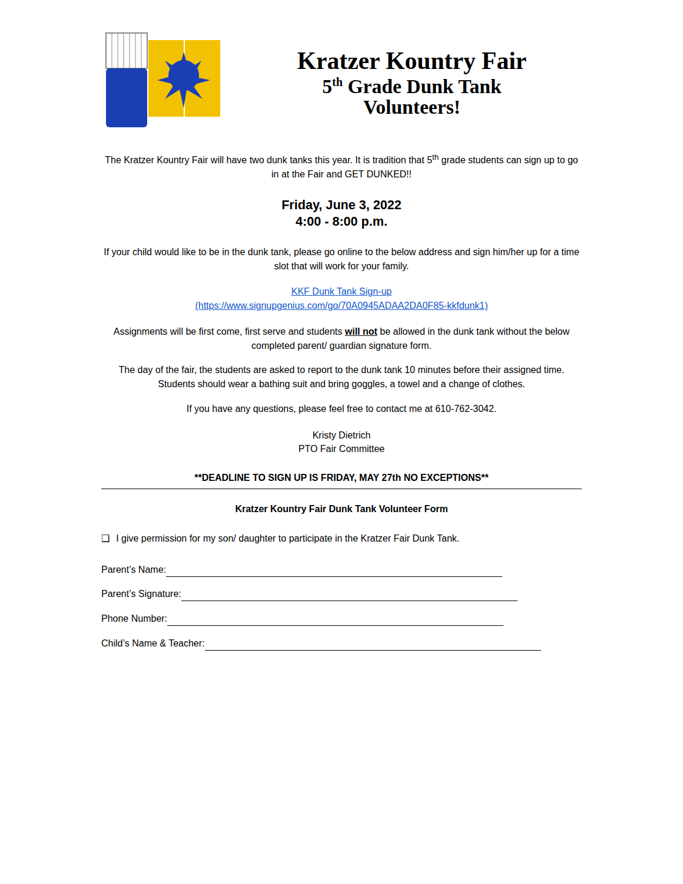Kratzer Kountry Fair
5th Grade Dunk Tank
Volunteers!
The Kratzer Kountry Fair will have two dunk tanks this year. It is tradition that 5th grade students can sign up to go in at the Fair and GET DUNKED!!
Friday, June 3, 2022
4:00 - 8:00 p.m.
If your child would like to be in the dunk tank, please go online to the below address and sign him/her up for a time slot that will work for your family.
KKF Dunk Tank Sign-up (https://www.signupgenius.com/go/70A0945ADAA2DA0F85-kkfdunk1)
Assignments will be first come, first serve and students will not be allowed in the dunk tank without the below completed parent/ guardian signature form.
The day of the fair, the students are asked to report to the dunk tank 10 minutes before their assigned time. Students should wear a bathing suit and bring goggles, a towel and a change of clothes.
If you have any questions, please feel free to contact me at 610-762-3042.
Kristy Dietrich
PTO Fair Committee
**DEADLINE TO SIGN UP IS FRIDAY, MAY 27th NO EXCEPTIONS**
Kratzer Kountry Fair Dunk Tank Volunteer Form
❑ I give permission for my son/ daughter to participate in the Kratzer Fair Dunk Tank.
Parent’s Name:
Parent’s Signature:
Phone Number:
Child’s Name & Teacher: